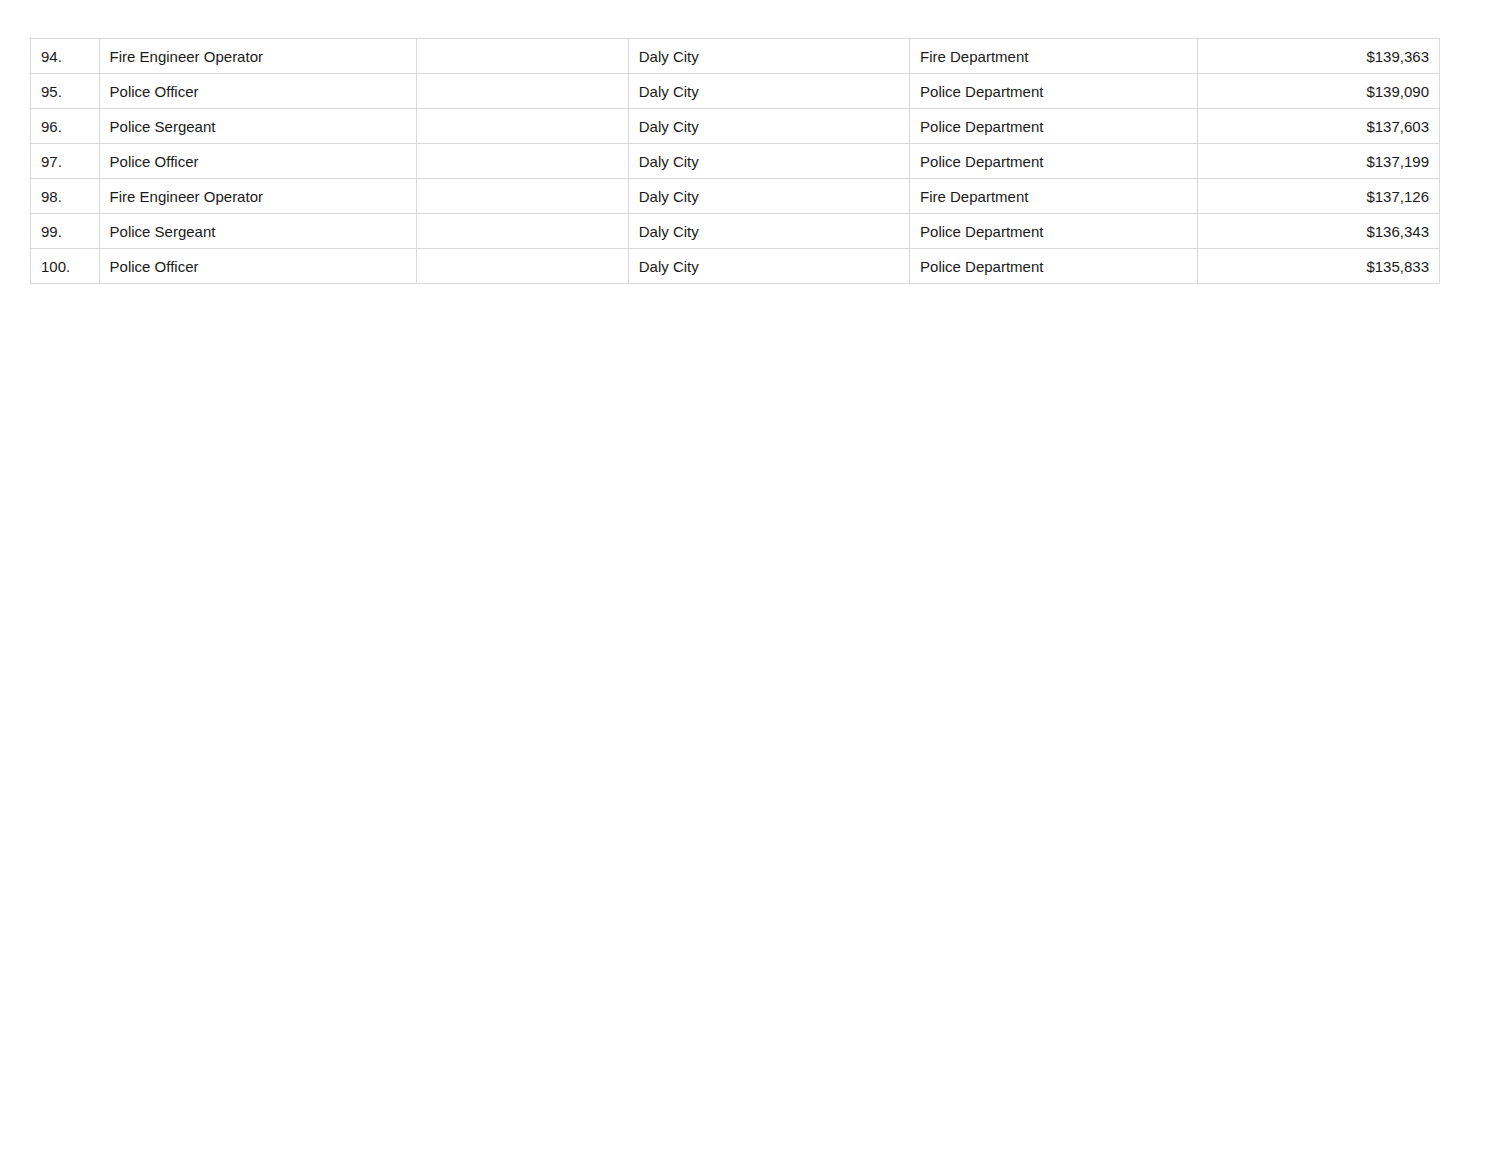| 94. | Fire Engineer Operator | | Daly City | Fire Department | $139,363 |
| 95. | Police Officer | | Daly City | Police Department | $139,090 |
| 96. | Police Sergeant | | Daly City | Police Department | $137,603 |
| 97. | Police Officer | | Daly City | Police Department | $137,199 |
| 98. | Fire Engineer Operator | | Daly City | Fire Department | $137,126 |
| 99. | Police Sergeant | | Daly City | Police Department | $136,343 |
| 100. | Police Officer | | Daly City | Police Department | $135,833 |